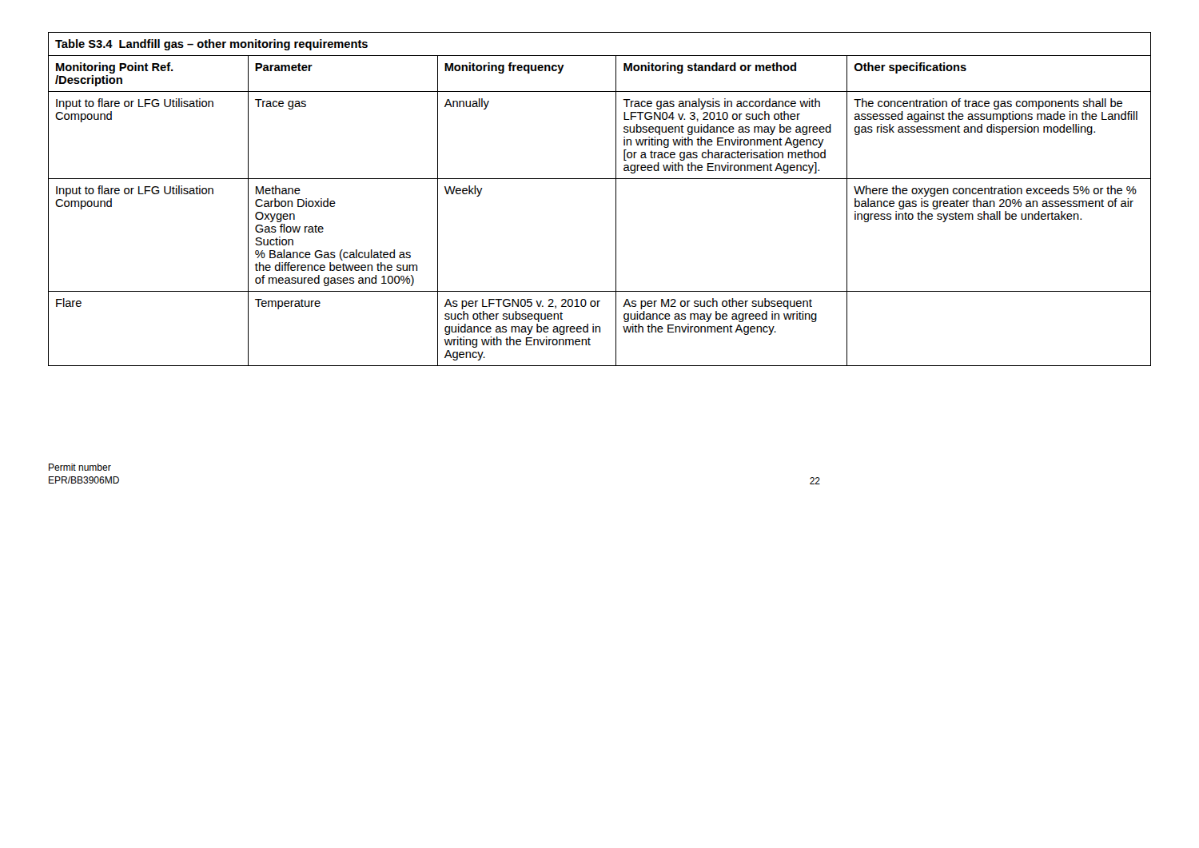Table S3.4 Landfill gas – other monitoring requirements
| Monitoring Point Ref. /Description | Parameter | Monitoring frequency | Monitoring standard or method | Other specifications |
| --- | --- | --- | --- | --- |
| Input to flare or LFG Utilisation Compound | Trace gas | Annually | Trace gas analysis in accordance with LFTGN04 v. 3, 2010 or such other subsequent guidance as may be agreed in writing with the Environment Agency [or a trace gas characterisation method agreed with the Environment Agency]. | The concentration of trace gas components shall be assessed against the assumptions made in the Landfill gas risk assessment and dispersion modelling. |
| Input to flare or LFG Utilisation Compound | Methane Carbon Dioxide Oxygen Gas flow rate Suction % Balance Gas (calculated as the difference between the sum of measured gases and 100%) | Weekly | | Where the oxygen concentration exceeds 5% or the % balance gas is greater than 20% an assessment of air ingress into the system shall be undertaken. |
| Flare | Temperature | As per LFTGN05 v. 2, 2010 or such other subsequent guidance as may be agreed in writing with the Environment Agency. | As per M2 or such other subsequent guidance as may be agreed in writing with the Environment Agency. | |
Permit number
EPR/BB3906MD
22